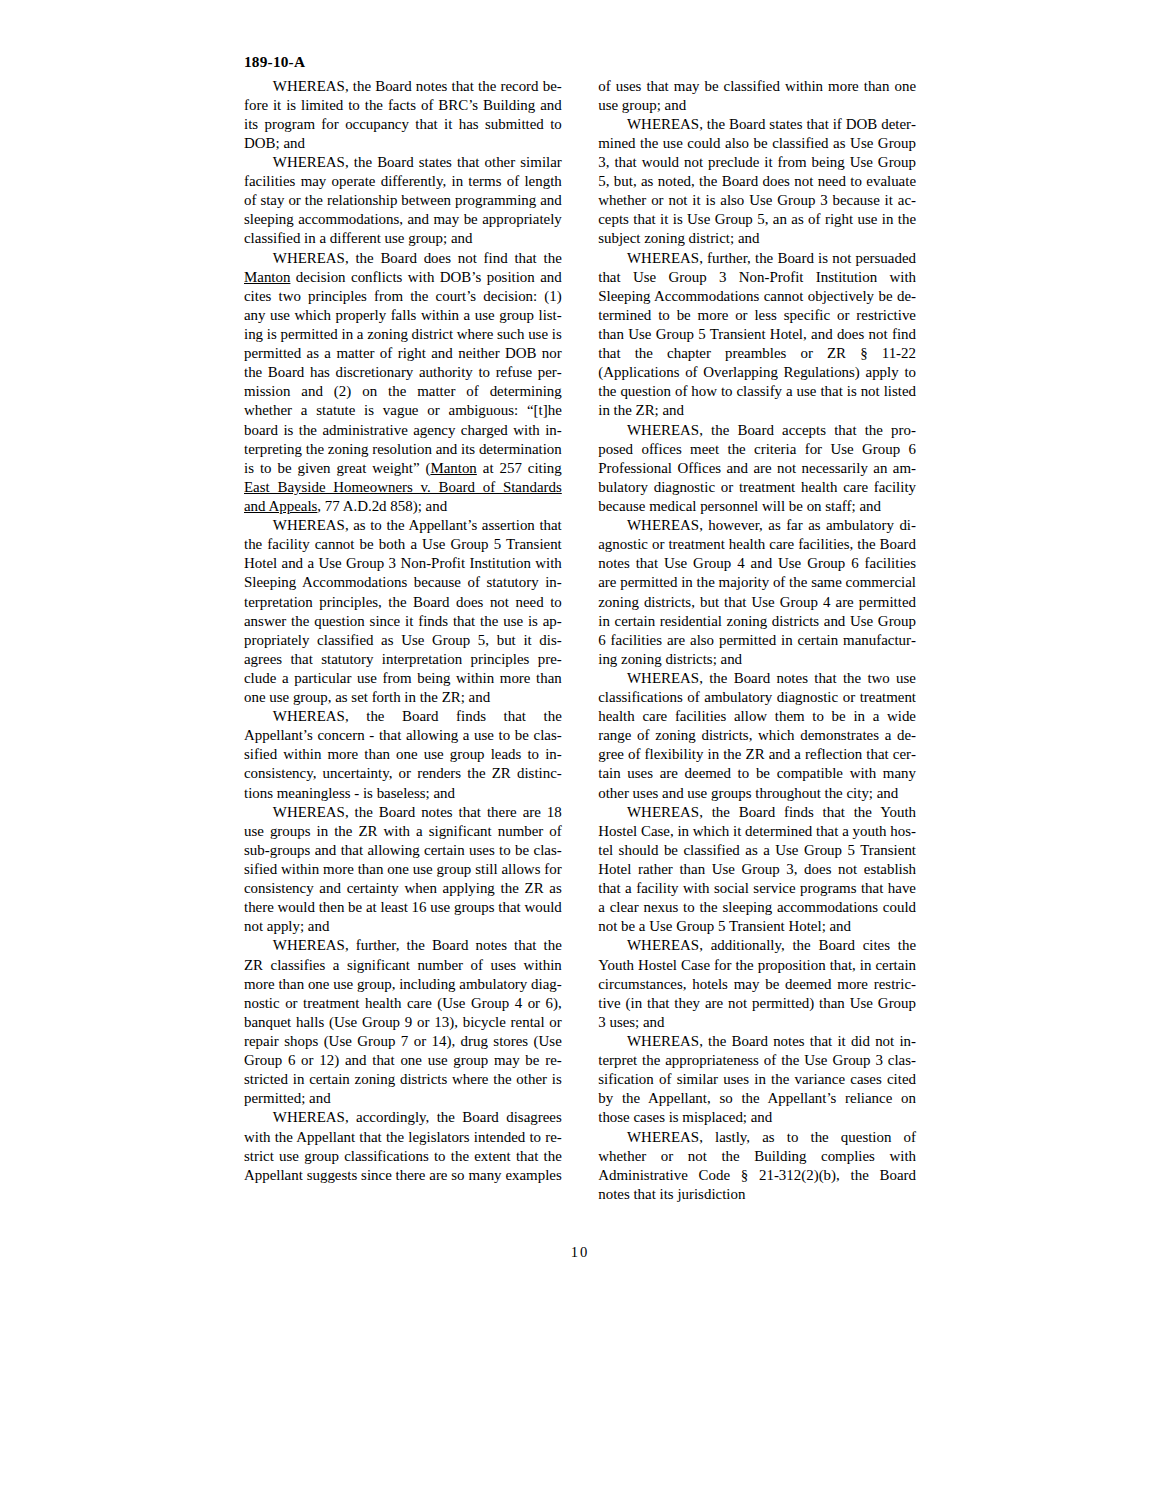189-10-A
WHEREAS, the Board notes that the record before it is limited to the facts of BRC’s Building and its program for occupancy that it has submitted to DOB; and
WHEREAS, the Board states that other similar facilities may operate differently, in terms of length of stay or the relationship between programming and sleeping accommodations, and may be appropriately classified in a different use group; and
WHEREAS, the Board does not find that the Manton decision conflicts with DOB’s position and cites two principles from the court’s decision: (1) any use which properly falls within a use group listing is permitted in a zoning district where such use is permitted as a matter of right and neither DOB nor the Board has discretionary authority to refuse permission and (2) on the matter of determining whether a statute is vague or ambiguous: “[t]he board is the administrative agency charged with interpreting the zoning resolution and its determination is to be given great weight” (Manton at 257 citing East Bayside Homeowners v. Board of Standards and Appeals, 77 A.D.2d 858); and
WHEREAS, as to the Appellant’s assertion that the facility cannot be both a Use Group 5 Transient Hotel and a Use Group 3 Non-Profit Institution with Sleeping Accommodations because of statutory interpretation principles, the Board does not need to answer the question since it finds that the use is appropriately classified as Use Group 5, but it disagrees that statutory interpretation principles preclude a particular use from being within more than one use group, as set forth in the ZR; and
WHEREAS, the Board finds that the Appellant’s concern - that allowing a use to be classified within more than one use group leads to inconsistency, uncertainty, or renders the ZR distinctions meaningless - is baseless; and
WHEREAS, the Board notes that there are 18 use groups in the ZR with a significant number of sub-groups and that allowing certain uses to be classified within more than one use group still allows for consistency and certainty when applying the ZR as there would then be at least 16 use groups that would not apply; and
WHEREAS, further, the Board notes that the ZR classifies a significant number of uses within more than one use group, including ambulatory diagnostic or treatment health care (Use Group 4 or 6), banquet halls (Use Group 9 or 13), bicycle rental or repair shops (Use Group 7 or 14), drug stores (Use Group 6 or 12) and that one use group may be restricted in certain zoning districts where the other is permitted; and
WHEREAS, accordingly, the Board disagrees with the Appellant that the legislators intended to restrict use group classifications to the extent that the Appellant suggests since there are so many examples of uses that may be classified within more than one use group; and
WHEREAS, the Board states that if DOB determined the use could also be classified as Use Group 3, that would not preclude it from being Use Group 5, but, as noted, the Board does not need to evaluate whether or not it is also Use Group 3 because it accepts that it is Use Group 5, an as of right use in the subject zoning district; and
WHEREAS, further, the Board is not persuaded that Use Group 3 Non-Profit Institution with Sleeping Accommodations cannot objectively be determined to be more or less specific or restrictive than Use Group 5 Transient Hotel, and does not find that the chapter preambles or ZR § 11-22 (Applications of Overlapping Regulations) apply to the question of how to classify a use that is not listed in the ZR; and
WHEREAS, the Board accepts that the proposed offices meet the criteria for Use Group 6 Professional Offices and are not necessarily an ambulatory diagnostic or treatment health care facility because medical personnel will be on staff; and
WHEREAS, however, as far as ambulatory diagnostic or treatment health care facilities, the Board notes that Use Group 4 and Use Group 6 facilities are permitted in the majority of the same commercial zoning districts, but that Use Group 4 are permitted in certain residential zoning districts and Use Group 6 facilities are also permitted in certain manufacturing zoning districts; and
WHEREAS, the Board notes that the two use classifications of ambulatory diagnostic or treatment health care facilities allow them to be in a wide range of zoning districts, which demonstrates a degree of flexibility in the ZR and a reflection that certain uses are deemed to be compatible with many other uses and use groups throughout the city; and
WHEREAS, the Board finds that the Youth Hostel Case, in which it determined that a youth hostel should be classified as a Use Group 5 Transient Hotel rather than Use Group 3, does not establish that a facility with social service programs that have a clear nexus to the sleeping accommodations could not be a Use Group 5 Transient Hotel; and
WHEREAS, additionally, the Board cites the Youth Hostel Case for the proposition that, in certain circumstances, hotels may be deemed more restrictive (in that they are not permitted) than Use Group 3 uses; and
WHEREAS, the Board notes that it did not interpret the appropriateness of the Use Group 3 classification of similar uses in the variance cases cited by the Appellant, so the Appellant’s reliance on those cases is misplaced; and
WHEREAS, lastly, as to the question of whether or not the Building complies with Administrative Code § 21-312(2)(b), the Board notes that its jurisdiction
10